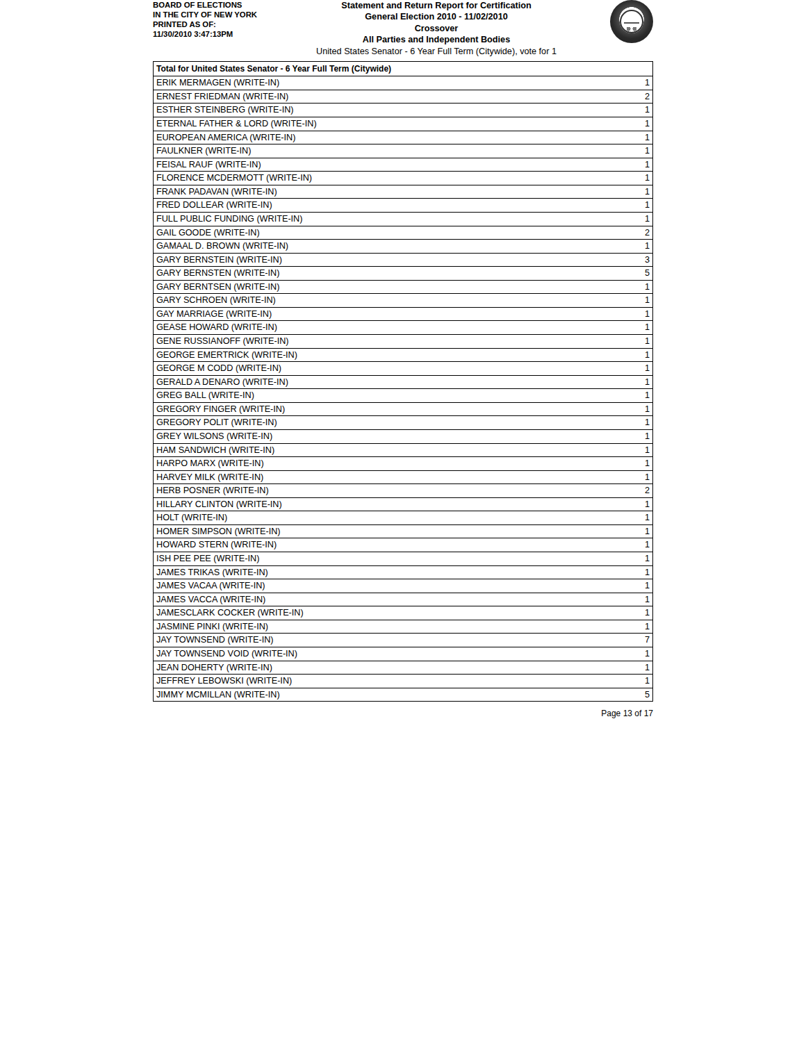BOARD OF ELECTIONS
IN THE CITY OF NEW YORK
PRINTED AS OF:
11/30/2010 3:47:13PM
Statement and Return Report for Certification
General Election 2010 - 11/02/2010
Crossover
All Parties and Independent Bodies
United States Senator - 6 Year Full Term (Citywide), vote for 1
Total for United States Senator - 6 Year Full Term (Citywide)
| ERIK MERMAGEN (WRITE-IN) | 1 |
| ERNEST FRIEDMAN (WRITE-IN) | 2 |
| ESTHER STEINBERG (WRITE-IN) | 1 |
| ETERNAL FATHER & LORD (WRITE-IN) | 1 |
| EUROPEAN AMERICA (WRITE-IN) | 1 |
| FAULKNER (WRITE-IN) | 1 |
| FEISAL RAUF (WRITE-IN) | 1 |
| FLORENCE MCDERMOTT (WRITE-IN) | 1 |
| FRANK PADAVAN (WRITE-IN) | 1 |
| FRED DOLLEAR (WRITE-IN) | 1 |
| FULL PUBLIC FUNDING (WRITE-IN) | 1 |
| GAIL GOODE (WRITE-IN) | 2 |
| GAMAAL D. BROWN (WRITE-IN) | 1 |
| GARY BERNSTEIN (WRITE-IN) | 3 |
| GARY BERNSTEN (WRITE-IN) | 5 |
| GARY BERNTSEN (WRITE-IN) | 1 |
| GARY SCHROEN (WRITE-IN) | 1 |
| GAY MARRIAGE (WRITE-IN) | 1 |
| GEASE HOWARD (WRITE-IN) | 1 |
| GENE RUSSIANOFF (WRITE-IN) | 1 |
| GEORGE EMERTRICK (WRITE-IN) | 1 |
| GEORGE M CODD (WRITE-IN) | 1 |
| GERALD A DENARO (WRITE-IN) | 1 |
| GREG BALL (WRITE-IN) | 1 |
| GREGORY FINGER (WRITE-IN) | 1 |
| GREGORY POLIT (WRITE-IN) | 1 |
| GREY WILSONS (WRITE-IN) | 1 |
| HAM SANDWICH (WRITE-IN) | 1 |
| HARPO MARX (WRITE-IN) | 1 |
| HARVEY MILK (WRITE-IN) | 1 |
| HERB POSNER (WRITE-IN) | 2 |
| HILLARY CLINTON (WRITE-IN) | 1 |
| HOLT (WRITE-IN) | 1 |
| HOMER SIMPSON (WRITE-IN) | 1 |
| HOWARD STERN (WRITE-IN) | 1 |
| ISH PEE PEE (WRITE-IN) | 1 |
| JAMES TRIKAS (WRITE-IN) | 1 |
| JAMES VACAA (WRITE-IN) | 1 |
| JAMES VACCA (WRITE-IN) | 1 |
| JAMESCLARK COCKER (WRITE-IN) | 1 |
| JASMINE PINKI (WRITE-IN) | 1 |
| JAY TOWNSEND (WRITE-IN) | 7 |
| JAY TOWNSEND VOID (WRITE-IN) | 1 |
| JEAN DOHERTY (WRITE-IN) | 1 |
| JEFFREY LEBOWSKI (WRITE-IN) | 1 |
| JIMMY MCMILLAN (WRITE-IN) | 5 |
Page 13 of 17